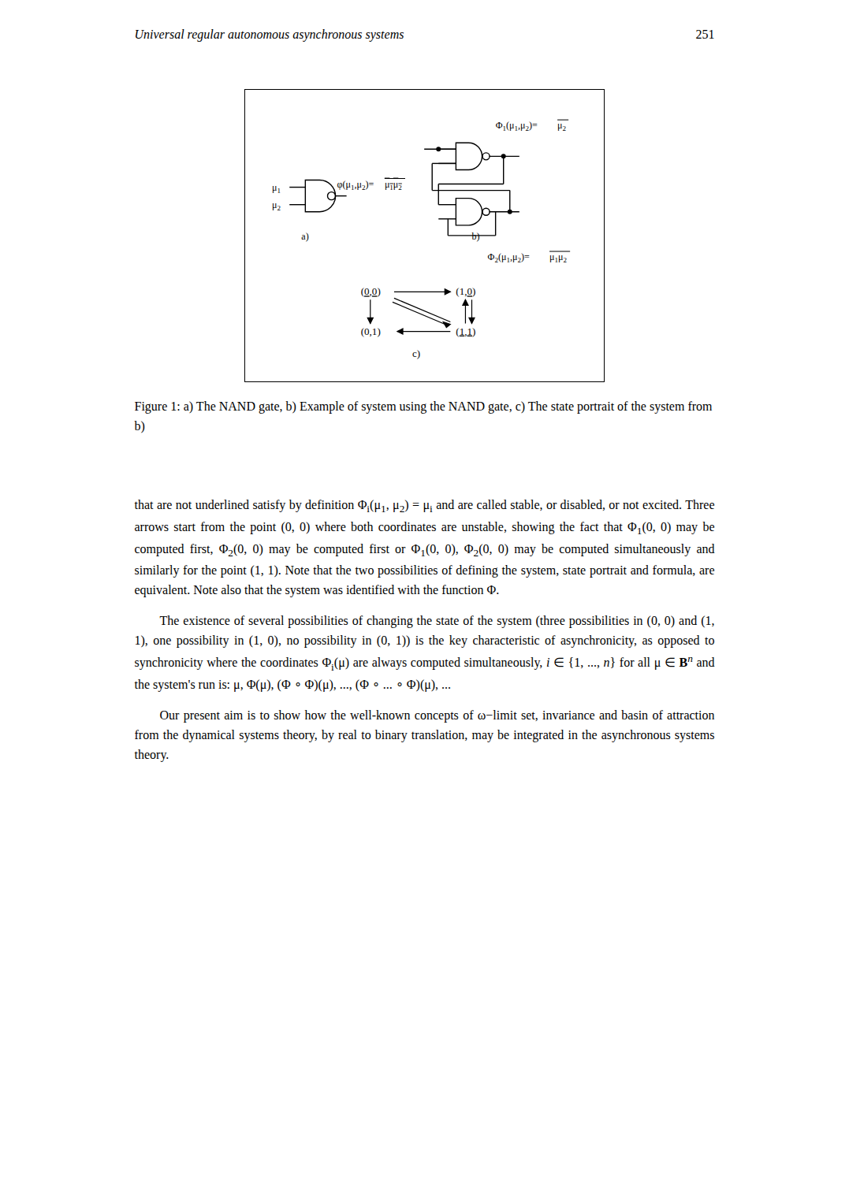Universal regular autonomous asynchronous systems 251
μ1 μ2 φ(μ1,μ2)= μ1μ2 a) Φ1(μ1,μ2)= μ2 Φ2(μ1,μ2)= μ1μ2 b) (0,0) (1,0) (0,1) (1,1) c)
Figure 1: a) The NAND gate, b) Example of system using the NAND gate, c) The state portrait of the system from b)
that are not underlined satisfy by definition Φi(μ1, μ2) = μi and are called stable, or disabled, or not excited. Three arrows start from the point (0, 0) where both coordinates are unstable, showing the fact that Φ1(0, 0) may be computed first, Φ2(0, 0) may be computed first or Φ1(0, 0), Φ2(0, 0) may be computed simultaneously and similarly for the point (1, 1). Note that the two possibilities of defining the system, state portrait and formula, are equivalent. Note also that the system was identified with the function Φ.
The existence of several possibilities of changing the state of the system (three possibilities in (0, 0) and (1, 1), one possibility in (1, 0), no possibility in (0, 1)) is the key characteristic of asynchronicity, as opposed to synchronicity where the coordinates Φi(μ) are always computed simultaneously, i ∈ {1, ..., n} for all μ ∈ Bn and the system's run is: μ, Φ(μ), (Φ ∘ Φ)(μ), ..., (Φ ∘ ... ∘ Φ)(μ), ...
Our present aim is to show how the well-known concepts of ω−limit set, invariance and basin of attraction from the dynamical systems theory, by real to binary translation, may be integrated in the asynchronous systems theory.